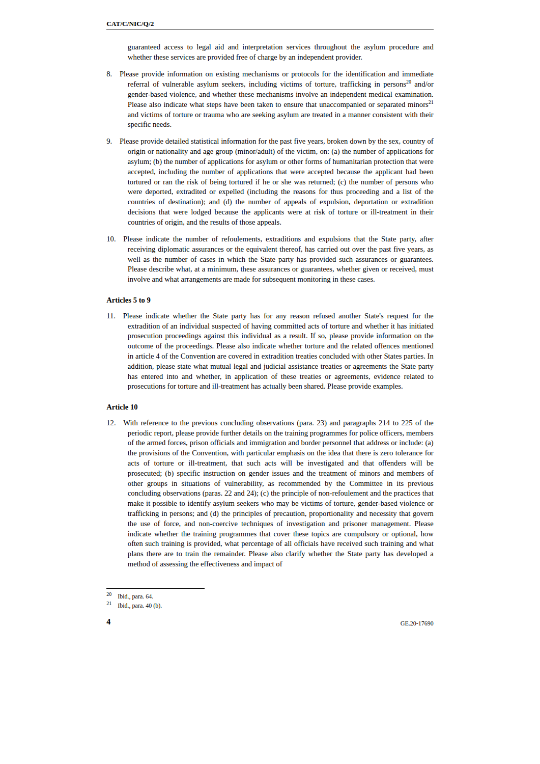CAT/C/NIC/Q/2
guaranteed access to legal aid and interpretation services throughout the asylum procedure and whether these services are provided free of charge by an independent provider.
8. Please provide information on existing mechanisms or protocols for the identification and immediate referral of vulnerable asylum seekers, including victims of torture, trafficking in persons20 and/or gender-based violence, and whether these mechanisms involve an independent medical examination. Please also indicate what steps have been taken to ensure that unaccompanied or separated minors21 and victims of torture or trauma who are seeking asylum are treated in a manner consistent with their specific needs.
9. Please provide detailed statistical information for the past five years, broken down by the sex, country of origin or nationality and age group (minor/adult) of the victim, on: (a) the number of applications for asylum; (b) the number of applications for asylum or other forms of humanitarian protection that were accepted, including the number of applications that were accepted because the applicant had been tortured or ran the risk of being tortured if he or she was returned; (c) the number of persons who were deported, extradited or expelled (including the reasons for thus proceeding and a list of the countries of destination); and (d) the number of appeals of expulsion, deportation or extradition decisions that were lodged because the applicants were at risk of torture or ill-treatment in their countries of origin, and the results of those appeals.
10. Please indicate the number of refoulements, extraditions and expulsions that the State party, after receiving diplomatic assurances or the equivalent thereof, has carried out over the past five years, as well as the number of cases in which the State party has provided such assurances or guarantees. Please describe what, at a minimum, these assurances or guarantees, whether given or received, must involve and what arrangements are made for subsequent monitoring in these cases.
Articles 5 to 9
11. Please indicate whether the State party has for any reason refused another State's request for the extradition of an individual suspected of having committed acts of torture and whether it has initiated prosecution proceedings against this individual as a result. If so, please provide information on the outcome of the proceedings. Please also indicate whether torture and the related offences mentioned in article 4 of the Convention are covered in extradition treaties concluded with other States parties. In addition, please state what mutual legal and judicial assistance treaties or agreements the State party has entered into and whether, in application of these treaties or agreements, evidence related to prosecutions for torture and ill-treatment has actually been shared. Please provide examples.
Article 10
12. With reference to the previous concluding observations (para. 23) and paragraphs 214 to 225 of the periodic report, please provide further details on the training programmes for police officers, members of the armed forces, prison officials and immigration and border personnel that address or include: (a) the provisions of the Convention, with particular emphasis on the idea that there is zero tolerance for acts of torture or ill-treatment, that such acts will be investigated and that offenders will be prosecuted; (b) specific instruction on gender issues and the treatment of minors and members of other groups in situations of vulnerability, as recommended by the Committee in its previous concluding observations (paras. 22 and 24); (c) the principle of non-refoulement and the practices that make it possible to identify asylum seekers who may be victims of torture, gender-based violence or trafficking in persons; and (d) the principles of precaution, proportionality and necessity that govern the use of force, and non-coercive techniques of investigation and prisoner management. Please indicate whether the training programmes that cover these topics are compulsory or optional, how often such training is provided, what percentage of all officials have received such training and what plans there are to train the remainder. Please also clarify whether the State party has developed a method of assessing the effectiveness and impact of
20 Ibid., para. 64.
21 Ibid., para. 40 (b).
4 GE.20-17690